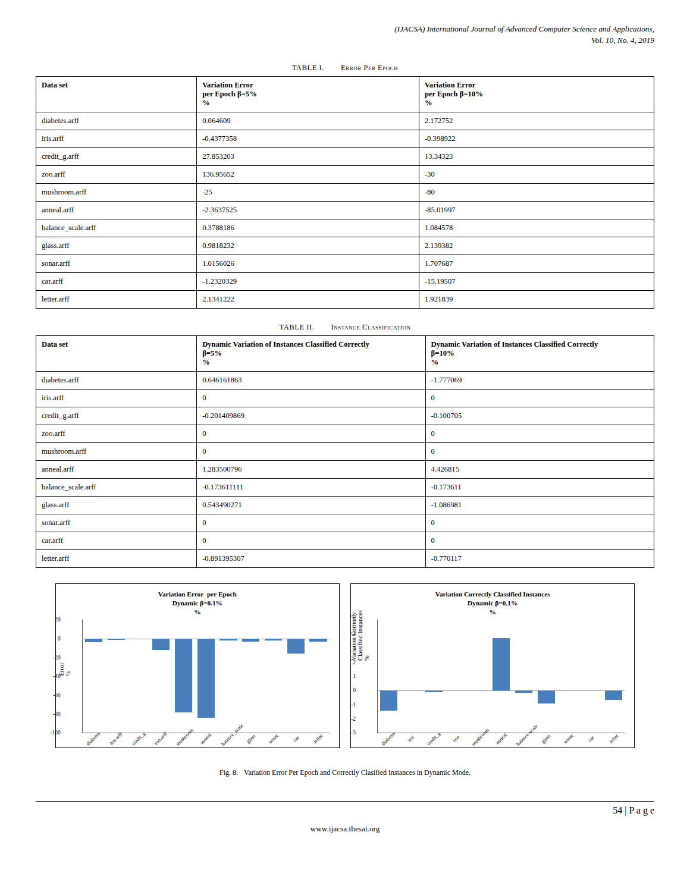(IJACSA) International Journal of Advanced Computer Science and Applications,
Vol. 10, No. 4, 2019
TABLE I. Error Per Epoch
| Data set | Variation Error per Epoch β=5% % | Variation Error per Epoch β=10% % |
| --- | --- | --- |
| diabetes.arff | 0.064609 | 2.172752 |
| iris.arff | -0.4377358 | -0.398922 |
| credit_g.arff | 27.853203 | 13.34323 |
| zoo.arff | 136.95652 | -30 |
| mushroom.arff | -25 | -80 |
| anneal.arff | -2.3637525 | -85.01997 |
| balance_scale.arff | 0.3788186 | 1.084578 |
| glass.arff | 0.9818232 | 2.139382 |
| sonar.arff | 1.0156026 | 1.707687 |
| car.arff | -1.2320329 | -15.19507 |
| letter.arff | 2.1341222 | 1.921839 |
TABLE II. Instance Classification
| Data set | Dynamic Variation of Instances Classified Correctly β=5% % | Dynamic Variation of Instances Classified Correctly β=10% % |
| --- | --- | --- |
| diabetes.arff | 0.646161863 | -1.777069 |
| iris.arff | 0 | 0 |
| credit_g.arff | -0.201409869 | -0.100705 |
| zoo.arff | 0 | 0 |
| mushroom.arff | 0 | 0 |
| anneal.arff | 1.283500796 | 4.426815 |
| balance_scale.arff | -0.173611111 | -0.173611 |
| glass.arff | 0.543490271 | -1.086981 |
| sonar.arff | 0 | 0 |
| car.arff | 0 | 0 |
| letter.arff | -0.891395307 | -0.770117 |
Variation Error per Epoch
Dynamic β=0.1%
%
20 0 -20 -40 -60 -80 -100
Error
%
diabetes iris.arff credit_g zoo.arff mushroom anneal balance_scale glass sonar car letter
Variation Correctly Classified Instances
Dynamic β=0.1%
%
5 4 3 2 1 0 -1 -2 -3
Variation Correctly
Classified Instances
%
diabetes iris credit_g zoo mushroom anneal balance-scale glass sonar car letter
Fig. 8. Variation Error Per Epoch and Correctly Clasified Instances in Dynamic Mode.
54 | P a g e
www.ijacsa.thesai.org